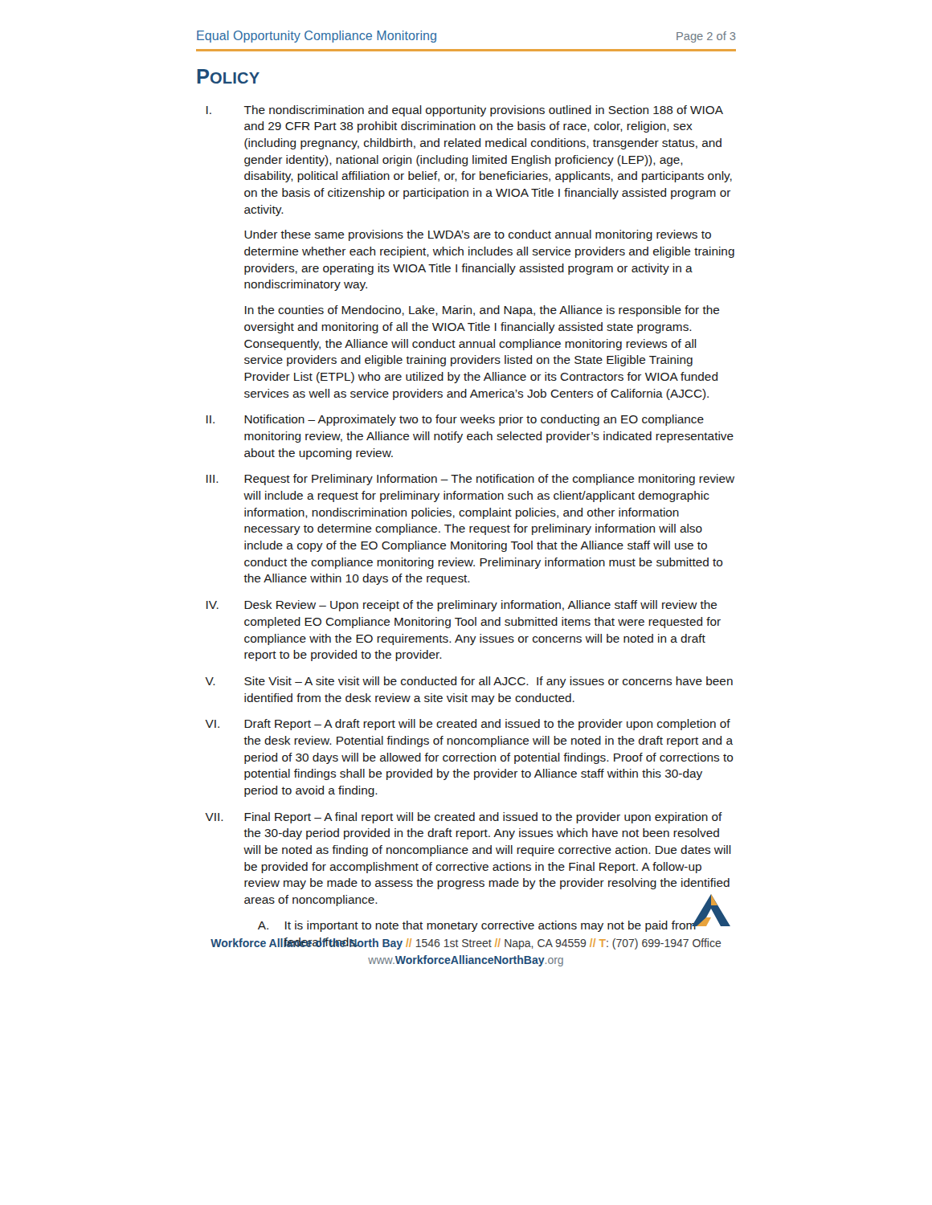Equal Opportunity Compliance Monitoring
Page 2 of 3
POLICY
I.
The nondiscrimination and equal opportunity provisions outlined in Section 188 of WIOA and 29 CFR Part 38 prohibit discrimination on the basis of race, color, religion, sex (including pregnancy, childbirth, and related medical conditions, transgender status, and gender identity), national origin (including limited English proficiency (LEP)), age, disability, political affiliation or belief, or, for beneficiaries, applicants, and participants only, on the basis of citizenship or participation in a WIOA Title I financially assisted program or activity.
Under these same provisions the LWDA’s are to conduct annual monitoring reviews to determine whether each recipient, which includes all service providers and eligible training providers, are operating its WIOA Title I financially assisted program or activity in a nondiscriminatory way.
In the counties of Mendocino, Lake, Marin, and Napa, the Alliance is responsible for the oversight and monitoring of all the WIOA Title I financially assisted state programs. Consequently, the Alliance will conduct annual compliance monitoring reviews of all service providers and eligible training providers listed on the State Eligible Training Provider List (ETPL) who are utilized by the Alliance or its Contractors for WIOA funded services as well as service providers and America’s Job Centers of California (AJCC).
II.
Notification – Approximately two to four weeks prior to conducting an EO compliance monitoring review, the Alliance will notify each selected provider’s indicated representative about the upcoming review.
III.
Request for Preliminary Information – The notification of the compliance monitoring review will include a request for preliminary information such as client/applicant demographic information, nondiscrimination policies, complaint policies, and other information necessary to determine compliance. The request for preliminary information will also include a copy of the EO Compliance Monitoring Tool that the Alliance staff will use to conduct the compliance monitoring review. Preliminary information must be submitted to the Alliance within 10 days of the request.
IV.
Desk Review – Upon receipt of the preliminary information, Alliance staff will review the completed EO Compliance Monitoring Tool and submitted items that were requested for compliance with the EO requirements. Any issues or concerns will be noted in a draft report to be provided to the provider.
V.
Site Visit – A site visit will be conducted for all AJCC. If any issues or concerns have been identified from the desk review a site visit may be conducted.
VI.
Draft Report – A draft report will be created and issued to the provider upon completion of the desk review. Potential findings of noncompliance will be noted in the draft report and a period of 30 days will be allowed for correction of potential findings. Proof of corrections to potential findings shall be provided by the provider to Alliance staff within this 30-day period to avoid a finding.
VII.
Final Report – A final report will be created and issued to the provider upon expiration of the 30-day period provided in the draft report. Any issues which have not been resolved will be noted as finding of noncompliance and will require corrective action. Due dates will be provided for accomplishment of corrective actions in the Final Report. A follow-up review may be made to assess the progress made by the provider resolving the identified areas of noncompliance.
A.
It is important to note that monetary corrective actions may not be paid from federal funds.
Workforce Alliance of the North Bay // 1546 1st Street // Napa, CA 94559 // T: (707) 699-1947 Office
www.WorkforceAllianceNorthBay.org